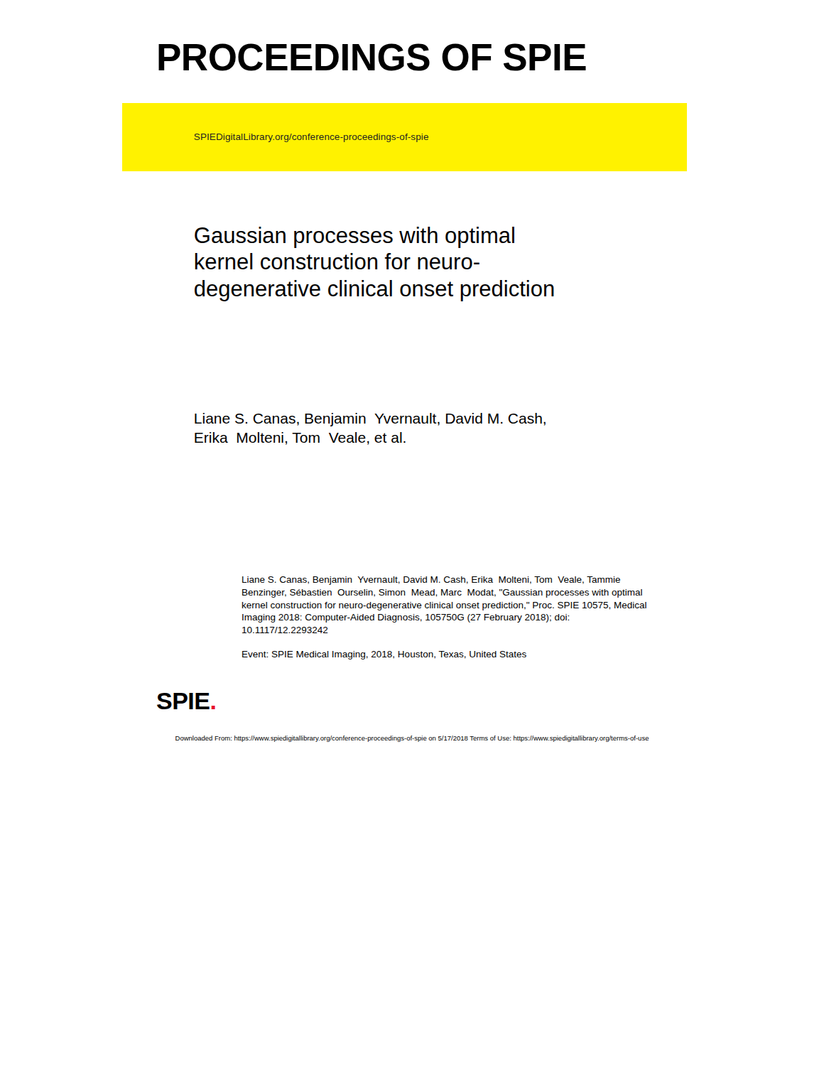PROCEEDINGS OF SPIE
SPIEDigitalLibrary.org/conference-proceedings-of-spie
Gaussian processes with optimal
kernel construction for neuro-
degenerative clinical onset prediction
Liane S. Canas, Benjamin Yvernault, David M. Cash,
Erika Molteni, Tom Veale, et al.
Liane S. Canas, Benjamin Yvernault, David M. Cash, Erika Molteni, Tom Veale, Tammie Benzinger, Sébastien Ourselin, Simon Mead, Marc Modat, "Gaussian processes with optimal kernel construction for neuro-degenerative clinical onset prediction," Proc. SPIE 10575, Medical Imaging 2018: Computer-Aided Diagnosis, 105750G (27 February 2018); doi: 10.1117/12.2293242
Event: SPIE Medical Imaging, 2018, Houston, Texas, United States
SPIE.
Downloaded From: https://www.spiedigitallibrary.org/conference-proceedings-of-spie on 5/17/2018 Terms of Use: https://www.spiedigitallibrary.org/terms-of-use